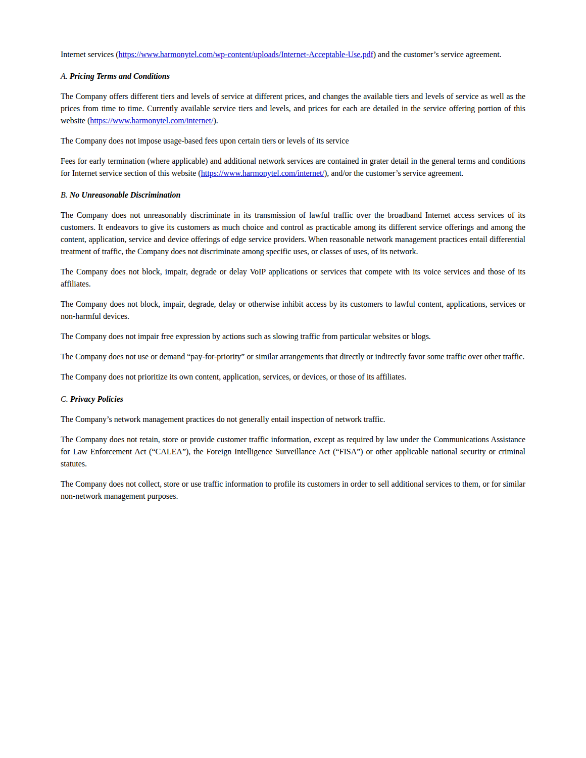Internet services (https://www.harmonytel.com/wp-content/uploads/Internet-Acceptable-Use.pdf) and the customer’s service agreement.
A. Pricing Terms and Conditions
The Company offers different tiers and levels of service at different prices, and changes the available tiers and levels of service as well as the prices from time to time. Currently available service tiers and levels, and prices for each are detailed in the service offering portion of this website (https://www.harmonytel.com/internet/).
The Company does not impose usage-based fees upon certain tiers or levels of its service
Fees for early termination (where applicable) and additional network services are contained in grater detail in the general terms and conditions for Internet service section of this website (https://www.harmonytel.com/internet/), and/or the customer’s service agreement.
B. No Unreasonable Discrimination
The Company does not unreasonably discriminate in its transmission of lawful traffic over the broadband Internet access services of its customers. It endeavors to give its customers as much choice and control as practicable among its different service offerings and among the content, application, service and device offerings of edge service providers. When reasonable network management practices entail differential treatment of traffic, the Company does not discriminate among specific uses, or classes of uses, of its network.
The Company does not block, impair, degrade or delay VoIP applications or services that compete with its voice services and those of its affiliates.
The Company does not block, impair, degrade, delay or otherwise inhibit access by its customers to lawful content, applications, services or non-harmful devices.
The Company does not impair free expression by actions such as slowing traffic from particular websites or blogs.
The Company does not use or demand “pay-for-priority” or similar arrangements that directly or indirectly favor some traffic over other traffic.
The Company does not prioritize its own content, application, services, or devices, or those of its affiliates.
C. Privacy Policies
The Company’s network management practices do not generally entail inspection of network traffic.
The Company does not retain, store or provide customer traffic information, except as required by law under the Communications Assistance for Law Enforcement Act (“CALEA”), the Foreign Intelligence Surveillance Act (“FISA”) or other applicable national security or criminal statutes.
The Company does not collect, store or use traffic information to profile its customers in order to sell additional services to them, or for similar non-network management purposes.